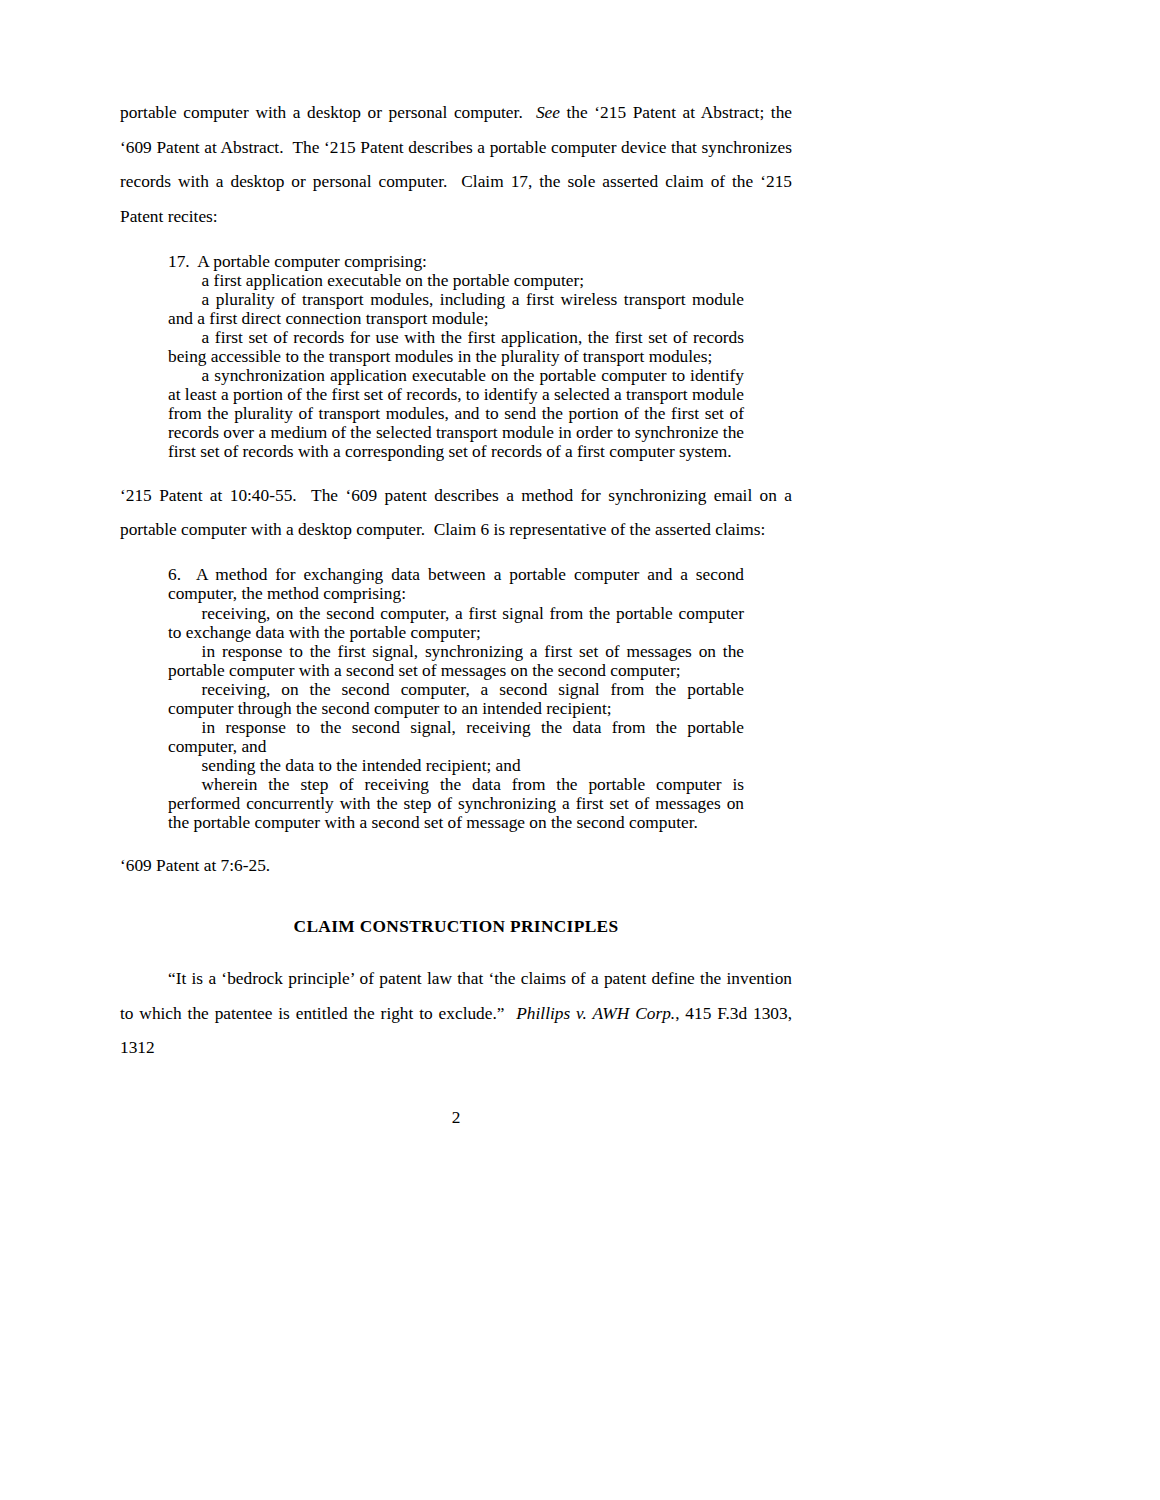portable computer with a desktop or personal computer. See the ‘215 Patent at Abstract; the ‘609 Patent at Abstract. The ‘215 Patent describes a portable computer device that synchronizes records with a desktop or personal computer. Claim 17, the sole asserted claim of the ‘215 Patent recites:
17. A portable computer comprising:
a first application executable on the portable computer;
a plurality of transport modules, including a first wireless transport module and a first direct connection transport module;
a first set of records for use with the first application, the first set of records being accessible to the transport modules in the plurality of transport modules;
a synchronization application executable on the portable computer to identify at least a portion of the first set of records, to identify a selected a transport module from the plurality of transport modules, and to send the portion of the first set of records over a medium of the selected transport module in order to synchronize the first set of records with a corresponding set of records of a first computer system.
‘215 Patent at 10:40-55. The ‘609 patent describes a method for synchronizing email on a portable computer with a desktop computer. Claim 6 is representative of the asserted claims:
6. A method for exchanging data between a portable computer and a second computer, the method comprising:
receiving, on the second computer, a first signal from the portable computer to exchange data with the portable computer;
in response to the first signal, synchronizing a first set of messages on the portable computer with a second set of messages on the second computer;
receiving, on the second computer, a second signal from the portable computer through the second computer to an intended recipient;
in response to the second signal, receiving the data from the portable computer, and
sending the data to the intended recipient; and
wherein the step of receiving the data from the portable computer is performed concurrently with the step of synchronizing a first set of messages on the portable computer with a second set of message on the second computer.
‘609 Patent at 7:6-25.
CLAIM CONSTRUCTION PRINCIPLES
“It is a ‘bedrock principle’ of patent law that ‘the claims of a patent define the invention to which the patentee is entitled the right to exclude.” Phillips v. AWH Corp., 415 F.3d 1303, 1312
2